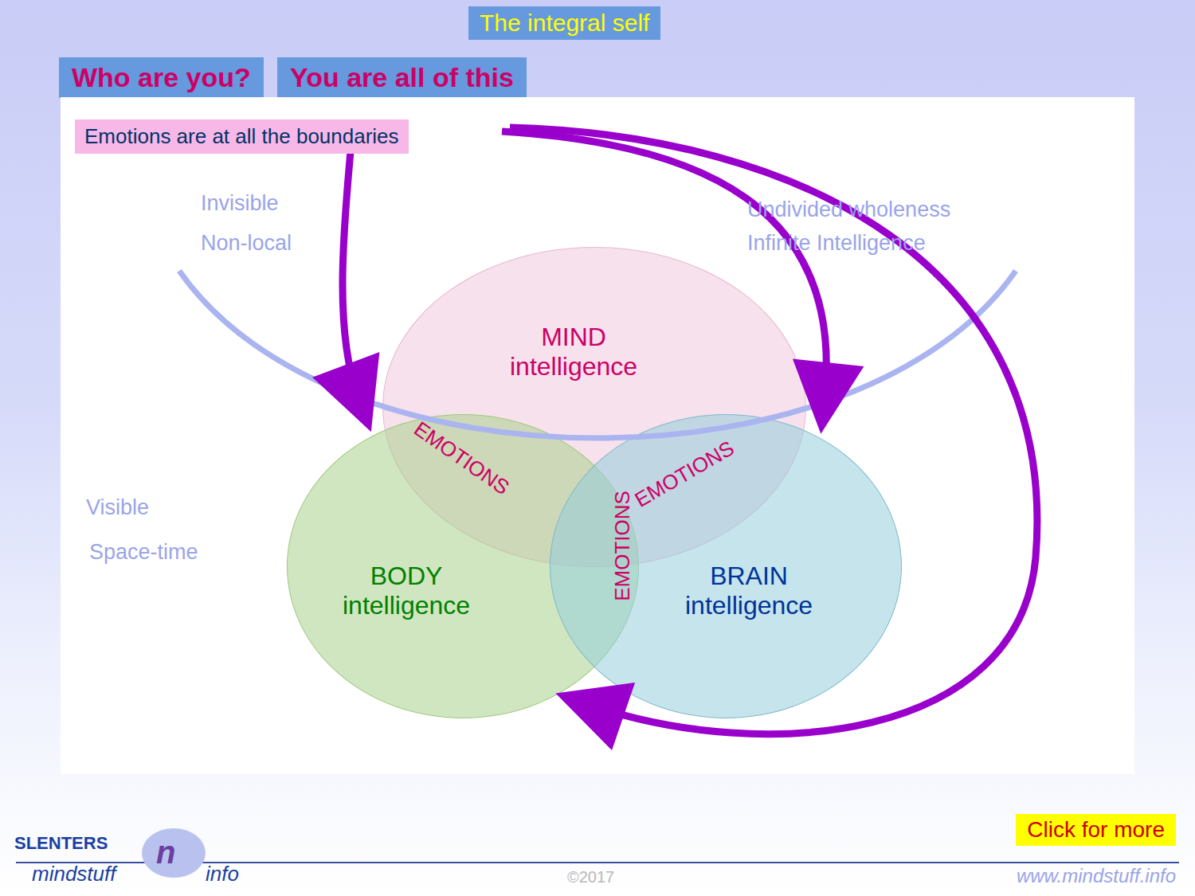The integral self
Who are you?
You are all of this
Emotions are at all the boundaries
Invisible
Non-local
Visible
Space-time
Undivided wholeness
Infinite Intelligence
MIND
intelligence
BODY
intelligence
BRAIN
intelligence
EMOTIONS
EMOTIONS
EMOTIONS
SLENTERS
n
mindstuff
info
©2017
www.mindstuff.info
Click for more